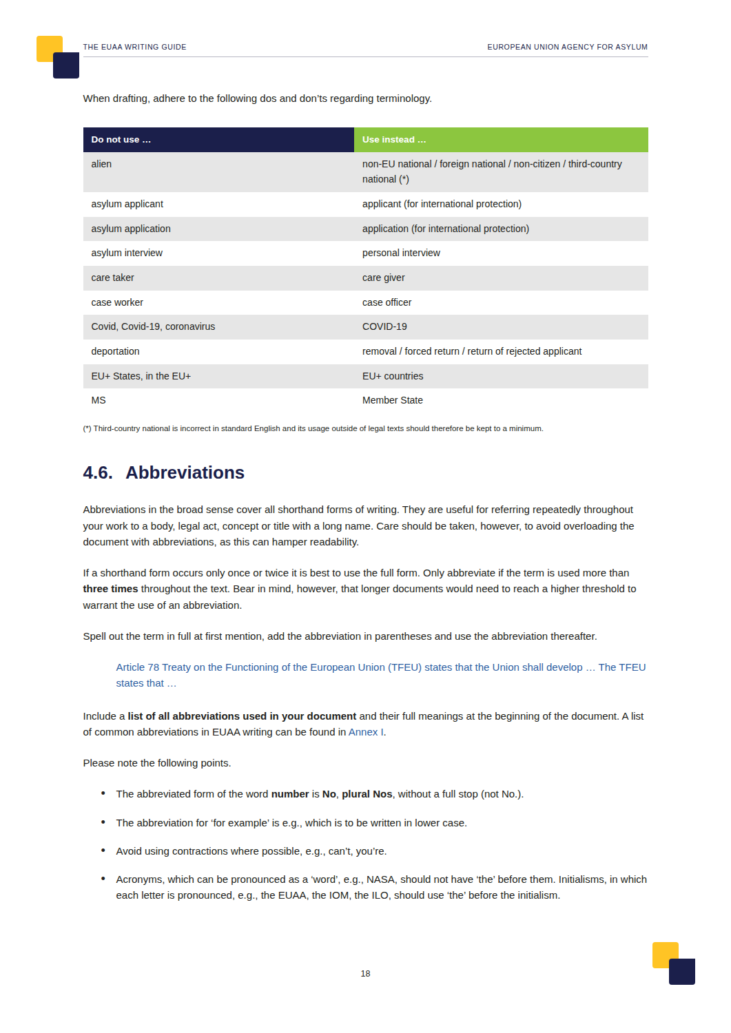The EUAA Writing Guide European Union Agency for Asylum
When drafting, adhere to the following dos and don’ts regarding terminology.
| Do not use … | Use instead … |
| --- | --- |
| alien | non-EU national / foreign national / non-citizen / third-country national (*) |
| asylum applicant | applicant (for international protection) |
| asylum application | application (for international protection) |
| asylum interview | personal interview |
| care taker | care giver |
| case worker | case officer |
| Covid, Covid-19, coronavirus | COVID-19 |
| deportation | removal / forced return / return of rejected applicant |
| EU+ States, in the EU+ | EU+ countries |
| MS | Member State |
(*) Third-country national is incorrect in standard English and its usage outside of legal texts should therefore be kept to a minimum.
4.6. Abbreviations
Abbreviations in the broad sense cover all shorthand forms of writing. They are useful for referring repeatedly throughout your work to a body, legal act, concept or title with a long name. Care should be taken, however, to avoid overloading the document with abbreviations, as this can hamper readability.
If a shorthand form occurs only once or twice it is best to use the full form. Only abbreviate if the term is used more than three times throughout the text. Bear in mind, however, that longer documents would need to reach a higher threshold to warrant the use of an abbreviation.
Spell out the term in full at first mention, add the abbreviation in parentheses and use the abbreviation thereafter.
Article 78 Treaty on the Functioning of the European Union (TFEU) states that the Union shall develop … The TFEU states that …
Include a list of all abbreviations used in your document and their full meanings at the beginning of the document. A list of common abbreviations in EUAA writing can be found in Annex I.
Please note the following points.
The abbreviated form of the word number is No, plural Nos, without a full stop (not No.).
The abbreviation for ‘for example’ is e.g., which is to be written in lower case.
Avoid using contractions where possible, e.g., can’t, you’re.
Acronyms, which can be pronounced as a ‘word’, e.g., NASA, should not have ‘the’ before them. Initialisms, in which each letter is pronounced, e.g., the EUAA, the IOM, the ILO, should use ‘the’ before the initialism.
18